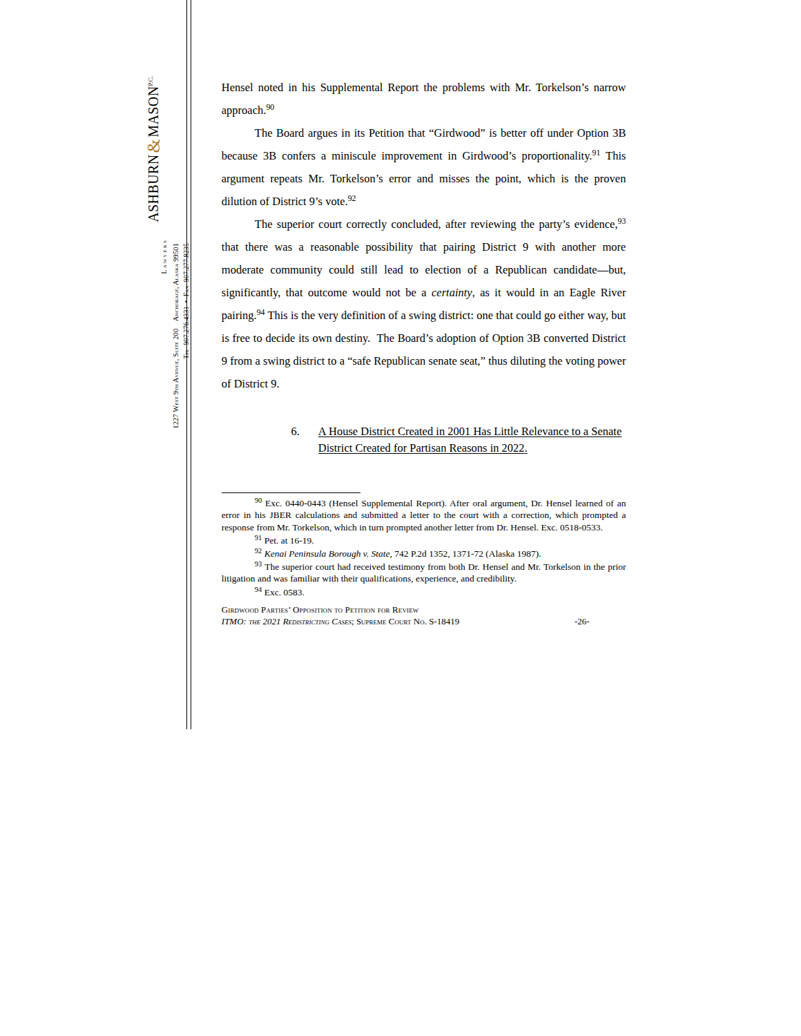ASHBURN&MASONP.C.
Lawyers
1227 West 9th Avenue, Suite 200 Anchorage, Alaska 99501
Tel 907.276.4331 • Fax 907.277.8235
Hensel noted in his Supplemental Report the problems with Mr. Torkelson’s narrow approach.90
The Board argues in its Petition that “Girdwood” is better off under Option 3B because 3B confers a miniscule improvement in Girdwood’s proportionality.91 This argument repeats Mr. Torkelson’s error and misses the point, which is the proven dilution of District 9’s vote.92
The superior court correctly concluded, after reviewing the party’s evidence,93 that there was a reasonable possibility that pairing District 9 with another more moderate community could still lead to election of a Republican candidate—but, significantly, that outcome would not be a certainty, as it would in an Eagle River pairing.94 This is the very definition of a swing district: one that could go either way, but is free to decide its own destiny. The Board’s adoption of Option 3B converted District 9 from a swing district to a “safe Republican senate seat,” thus diluting the voting power of District 9.
6.
A House District Created in 2001 Has Little Relevance to a Senate District Created for Partisan Reasons in 2022.
90 Exc. 0440-0443 (Hensel Supplemental Report). After oral argument, Dr. Hensel learned of an error in his JBER calculations and submitted a letter to the court with a correction, which prompted a response from Mr. Torkelson, which in turn prompted another letter from Dr. Hensel. Exc. 0518-0533.
91 Pet. at 16-19.
92 Kenai Peninsula Borough v. State, 742 P.2d 1352, 1371-72 (Alaska 1987).
93 The superior court had received testimony from both Dr. Hensel and Mr. Torkelson in the prior litigation and was familiar with their qualifications, experience, and credibility.
94 Exc. 0583.
Girdwood Parties’ Opposition to Petition for Review
ITMO: the 2021 Redistricting Cases; Supreme Court No. S-18419 -26-